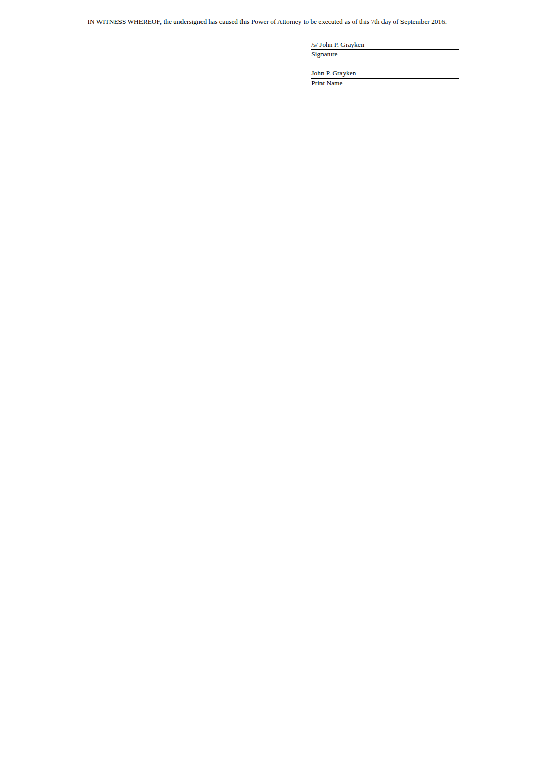IN WITNESS WHEREOF, the undersigned has caused this Power of Attorney to be executed as of this 7th day of September 2016.
/s/ John P. Grayken
Signature
John P. Grayken
Print Name